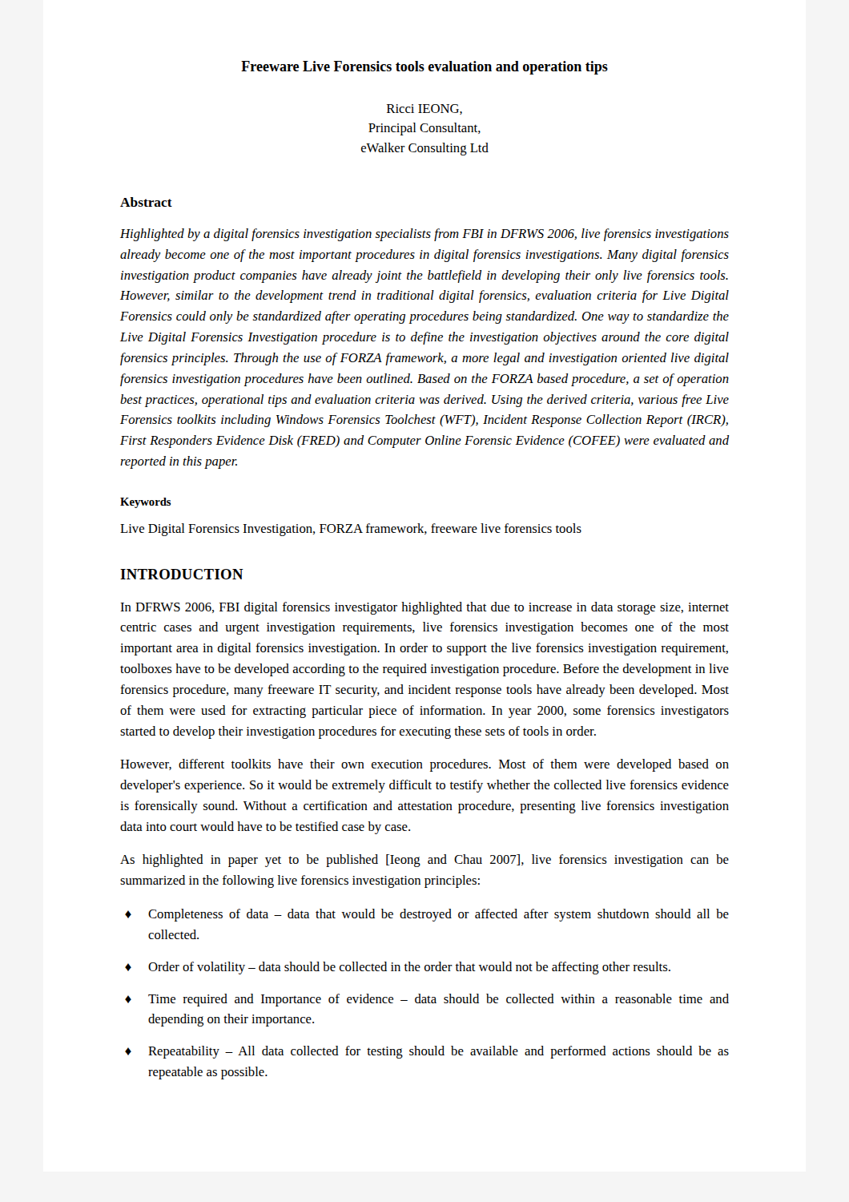Freeware Live Forensics tools evaluation and operation tips
Ricci IEONG,
Principal Consultant,
eWalker Consulting Ltd
Abstract
Highlighted by a digital forensics investigation specialists from FBI in DFRWS 2006, live forensics investigations already become one of the most important procedures in digital forensics investigations. Many digital forensics investigation product companies have already joint the battlefield in developing their only live forensics tools. However, similar to the development trend in traditional digital forensics, evaluation criteria for Live Digital Forensics could only be standardized after operating procedures being standardized. One way to standardize the Live Digital Forensics Investigation procedure is to define the investigation objectives around the core digital forensics principles. Through the use of FORZA framework, a more legal and investigation oriented live digital forensics investigation procedures have been outlined. Based on the FORZA based procedure, a set of operation best practices, operational tips and evaluation criteria was derived. Using the derived criteria, various free Live Forensics toolkits including Windows Forensics Toolchest (WFT), Incident Response Collection Report (IRCR), First Responders Evidence Disk (FRED) and Computer Online Forensic Evidence (COFEE) were evaluated and reported in this paper.
Keywords
Live Digital Forensics Investigation, FORZA framework, freeware live forensics tools
INTRODUCTION
In DFRWS 2006, FBI digital forensics investigator highlighted that due to increase in data storage size, internet centric cases and urgent investigation requirements, live forensics investigation becomes one of the most important area in digital forensics investigation. In order to support the live forensics investigation requirement, toolboxes have to be developed according to the required investigation procedure. Before the development in live forensics procedure, many freeware IT security, and incident response tools have already been developed. Most of them were used for extracting particular piece of information. In year 2000, some forensics investigators started to develop their investigation procedures for executing these sets of tools in order.
However, different toolkits have their own execution procedures. Most of them were developed based on developer's experience. So it would be extremely difficult to testify whether the collected live forensics evidence is forensically sound. Without a certification and attestation procedure, presenting live forensics investigation data into court would have to be testified case by case.
As highlighted in paper yet to be published [Ieong and Chau 2007], live forensics investigation can be summarized in the following live forensics investigation principles:
Completeness of data – data that would be destroyed or affected after system shutdown should all be collected.
Order of volatility – data should be collected in the order that would not be affecting other results.
Time required and Importance of evidence – data should be collected within a reasonable time and depending on their importance.
Repeatability – All data collected for testing should be available and performed actions should be as repeatable as possible.